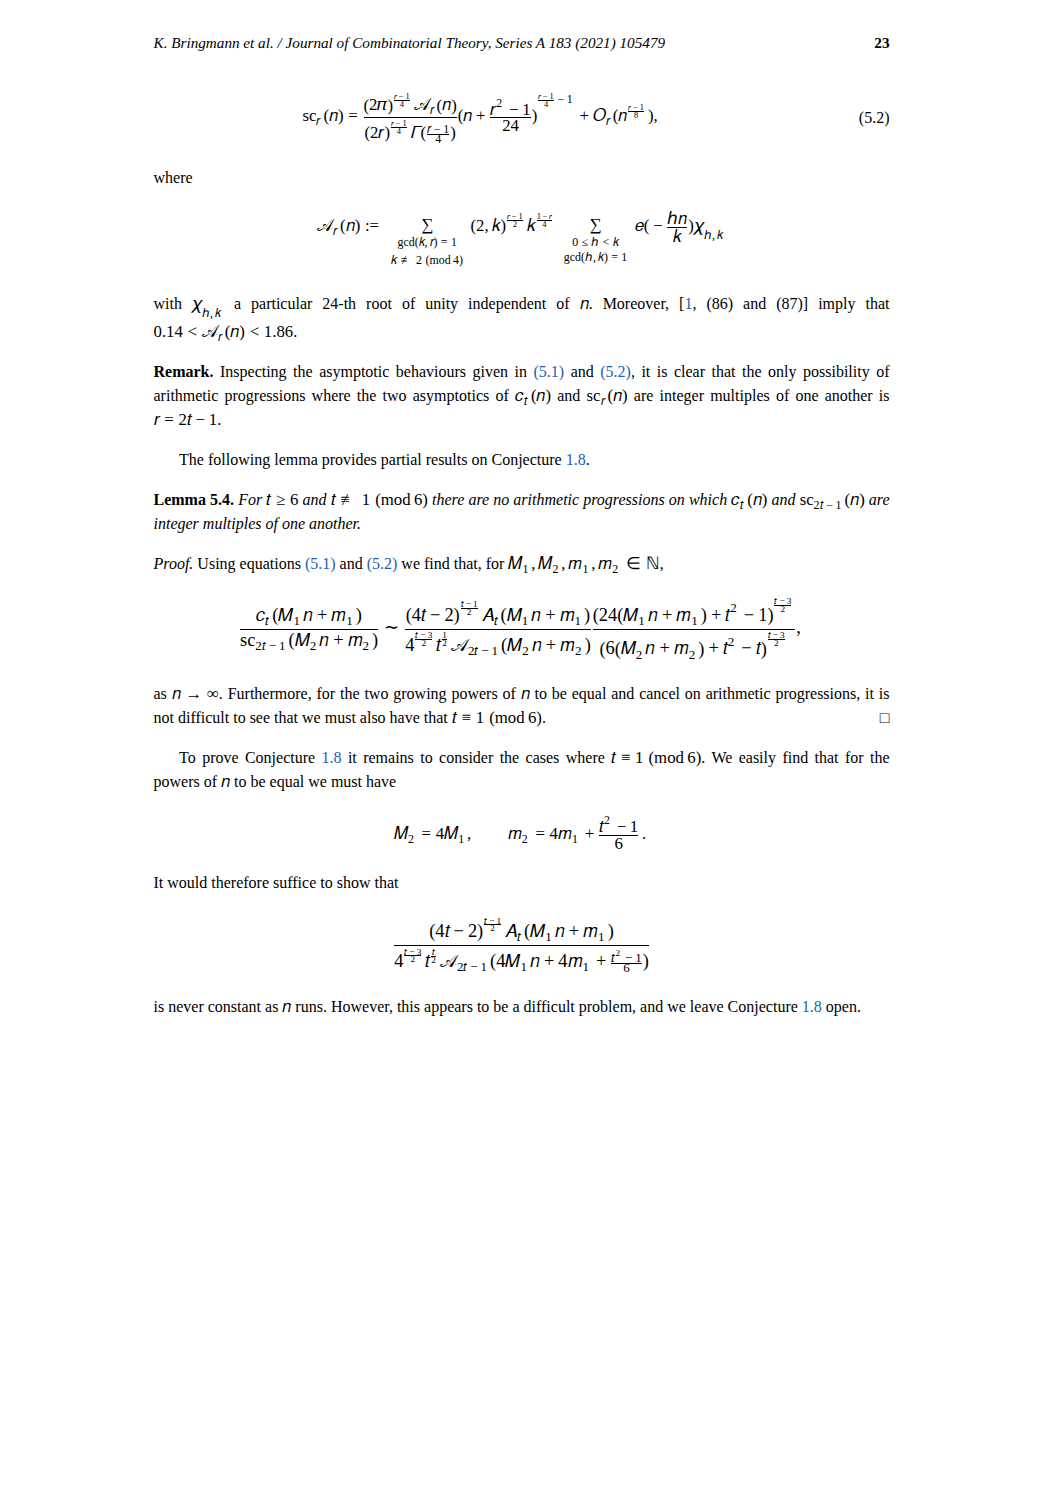K. Bringmann et al. / Journal of Combinatorial Theory, Series A 183 (2021) 105479 23
scr (n) = (2π) r−14 𝒜r(n) (2r) r−14 Γ (r−14) ( n+ r2−124 ) r−14−1 + Or (nr−18) ,
(5.2)
where
𝒜r(n) := ∑ gcd(k,r)=1 k≢2(mod4) (2,k) r−12 k1−r4 ∑ 0≤h<k gcd(h,k)=1 e (−hnk) χh,k
with χh,k a particular 24-th root of unity independent of n. Moreover, [1, (86) and (87)] imply that 0.14<𝒜r(n)<1.86.
Remark. Inspecting the asymptotic behaviours given in (5.1) and (5.2), it is clear that the only possibility of arithmetic progressions where the two asymptotics of ct(n) and scr(n) are integer multiples of one another is r=2t−1.
The following lemma provides partial results on Conjecture 1.8.
Lemma 5.4. For t≥6 and t≢1(mod6) there are no arithmetic progressions on which ct(n) and sc2t−1(n) are integer multiples of one another.
Proof. Using equations (5.1) and (5.2) we find that, for M1,M2,m1,m2∈ℕ,
ct(M1n+m1) sc2t−1(M2n+m2) ∼ (4t−2) t−12 At(M1n+m1) 4t−32 t12 𝒜2t−1(M2n+m2) (24(M1n+m1)+t2−1) t−32 (6(M2n+m2)+t2−t) t−32 ,
as n→∞. Furthermore, for the two growing powers of n to be equal and cancel on arithmetic progressions, it is not difficult to see that we must also have that t≡1(mod6). □
To prove Conjecture 1.8 it remains to consider the cases where t≡1(mod6). We easily find that for the powers of n to be equal we must have
M2=4M1 , m2=4m1 + t2−16 .
It would therefore suffice to show that
(4t−2) t−12 At(M1n+m1) 4t−32 tt2 𝒜2t−1 (4M1n+4m1+t2−16)
is never constant as n runs. However, this appears to be a difficult problem, and we leave Conjecture 1.8 open.